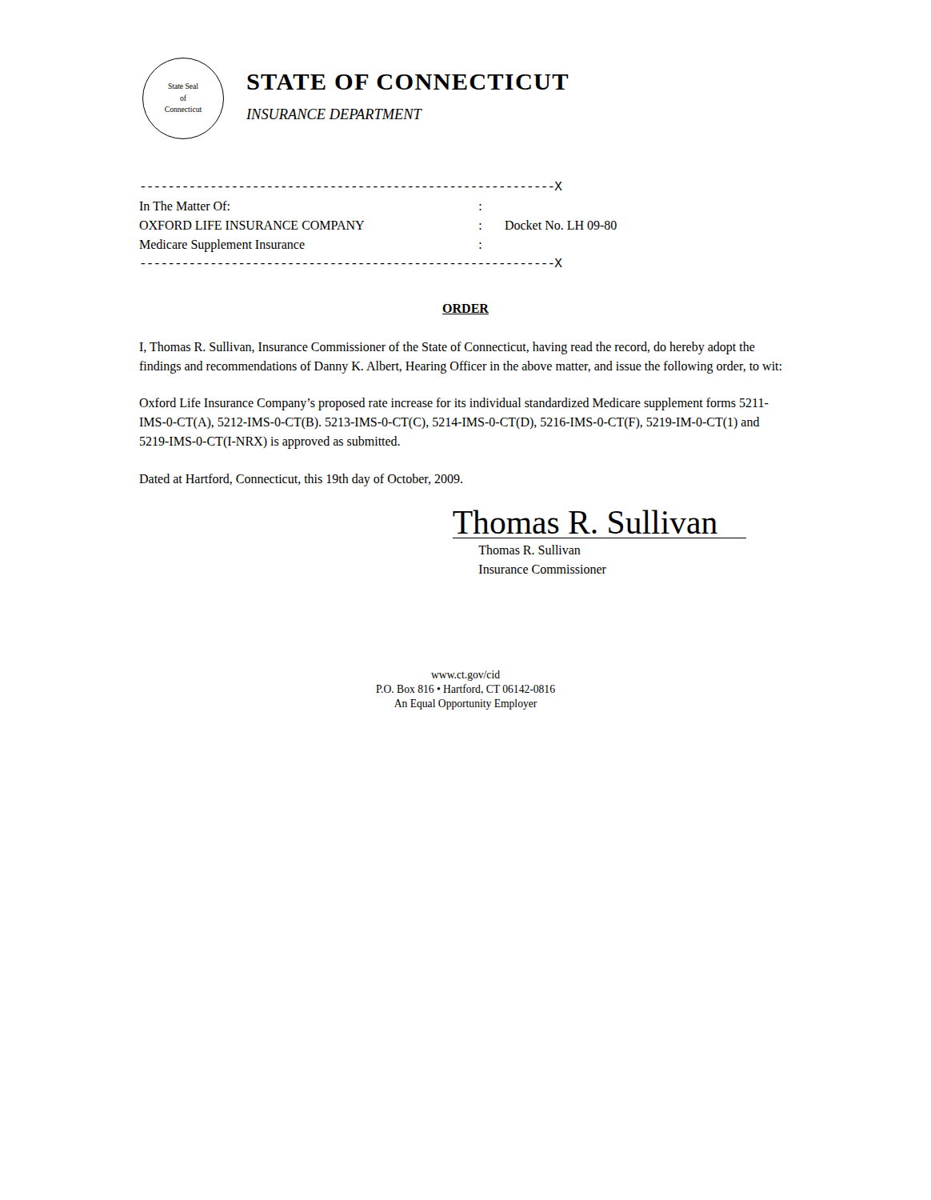State Seal
of
Connecticut
STATE OF CONNECTICUT
INSURANCE DEPARTMENT
-----------------------------------------------------------X
| In The Matter Of: | : | |
| OXFORD LIFE INSURANCE COMPANY | : | Docket No. LH 09-80 |
| Medicare Supplement Insurance | : | |
-----------------------------------------------------------X
ORDER
I, Thomas R. Sullivan, Insurance Commissioner of the State of Connecticut, having read the record, do hereby adopt the findings and recommendations of Danny K. Albert, Hearing Officer in the above matter, and issue the following order, to wit:
Oxford Life Insurance Company’s proposed rate increase for its individual standardized Medicare supplement forms 5211-IMS-0-CT(A), 5212-IMS-0-CT(B). 5213-IMS-0-CT(C), 5214-IMS-0-CT(D), 5216-IMS-0-CT(F), 5219-IM-0-CT(1) and 5219-IMS-0-CT(I-NRX) is approved as submitted.
Dated at Hartford, Connecticut, this 19th day of October, 2009.
Thomas R. Sullivan
Thomas R. Sullivan
Insurance Commissioner
www.ct.gov/cid P.O. Box 816 • Hartford, CT 06142-0816
An Equal Opportunity Employer